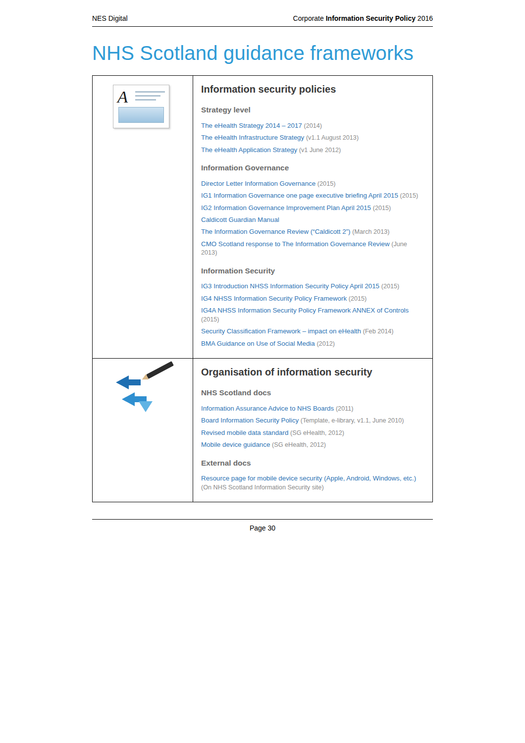NES Digital
Corporate Information Security Policy 2016
NHS Scotland guidance frameworks
| A | Information security policies Strategy level The eHealth Strategy 2014 – 2017 (2014) The eHealth Infrastructure Strategy (v1.1 August 2013) The eHealth Application Strategy (v1 June 2012) Information Governance Director Letter Information Governance (2015) IG1 Information Governance one page executive briefing April 2015 (2015) IG2 Information Governance Improvement Plan April 2015 (2015) Caldicott Guardian Manual The Information Governance Review (“Caldicott 2”) (March 2013) CMO Scotland response to The Information Governance Review (June 2013) Information Security IG3 Introduction NHSS Information Security Policy April 2015 (2015) IG4 NHSS Information Security Policy Framework (2015) IG4A NHSS Information Security Policy Framework ANNEX of Controls (2015) Security Classification Framework – impact on eHealth (Feb 2014) BMA Guidance on Use of Social Media (2012) |
| | Organisation of information security NHS Scotland docs Information Assurance Advice to NHS Boards (2011) Board Information Security Policy (Template, e-library, v1.1, June 2010) Revised mobile data standard (SG eHealth, 2012) Mobile device guidance (SG eHealth, 2012) External docs Resource page for mobile device security (Apple, Android, Windows, etc.) (On NHS Scotland Information Security site) |
Page 30